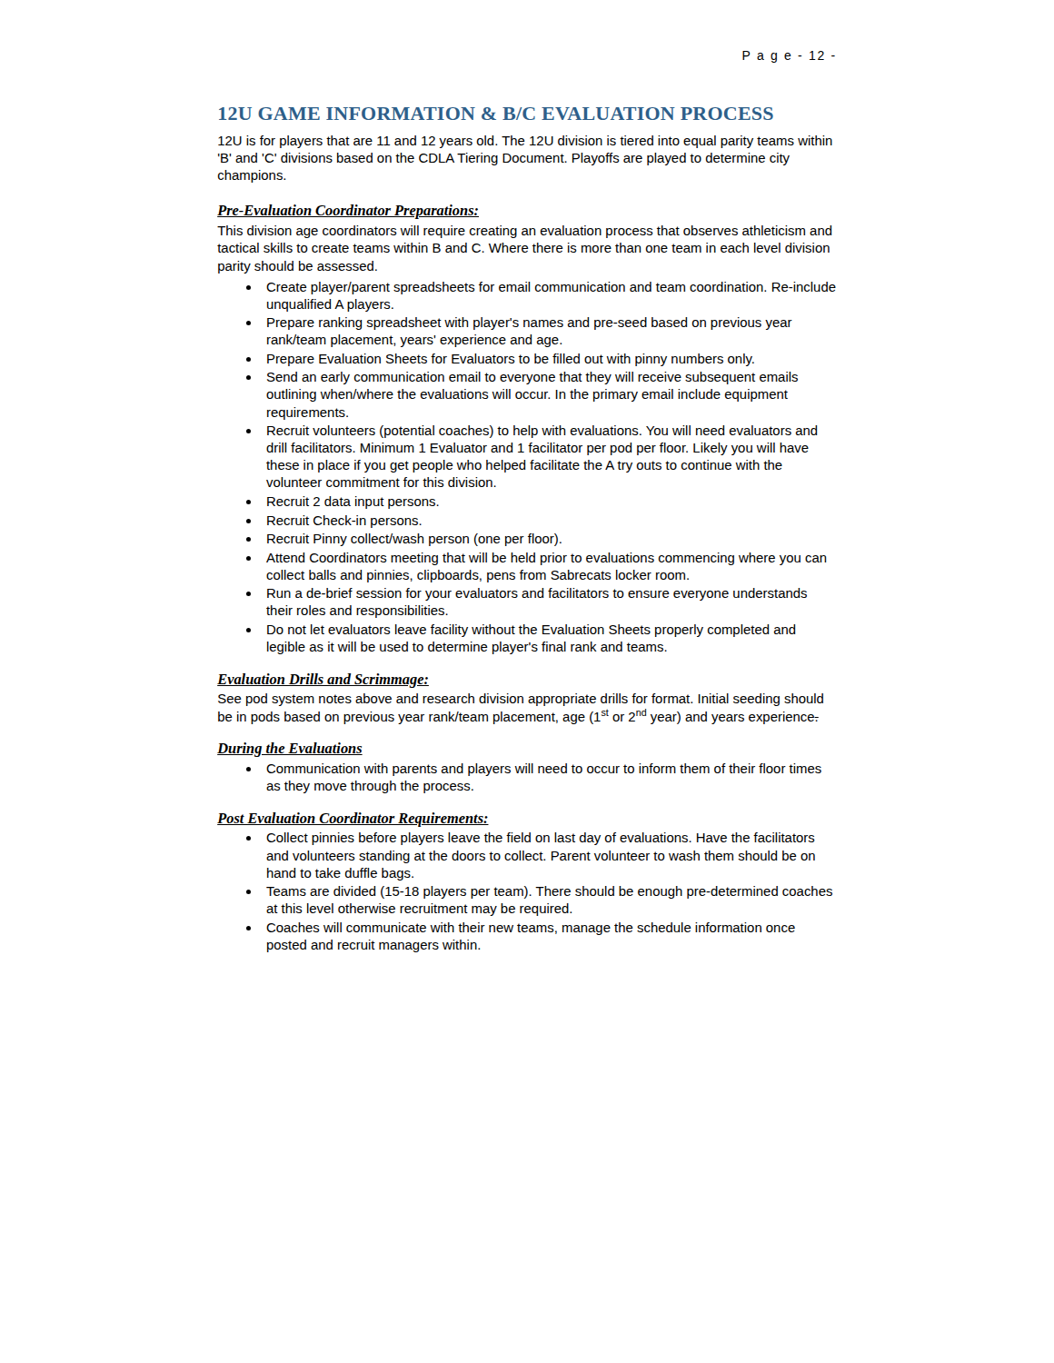P a g e - 12 -
12U GAME INFORMATION & B/C EVALUATION PROCESS
12U is for players that are 11 and 12 years old. The 12U division is tiered into equal parity teams within 'B' and 'C' divisions based on the CDLA Tiering Document. Playoffs are played to determine city champions.
Pre-Evaluation Coordinator Preparations:
This division age coordinators will require creating an evaluation process that observes athleticism and tactical skills to create teams within B and C. Where there is more than one team in each level division parity should be assessed.
Create player/parent spreadsheets for email communication and team coordination. Re-include unqualified A players.
Prepare ranking spreadsheet with player's names and pre-seed based on previous year rank/team placement, years' experience and age.
Prepare Evaluation Sheets for Evaluators to be filled out with pinny numbers only.
Send an early communication email to everyone that they will receive subsequent emails outlining when/where the evaluations will occur. In the primary email include equipment requirements.
Recruit volunteers (potential coaches) to help with evaluations. You will need evaluators and drill facilitators. Minimum 1 Evaluator and 1 facilitator per pod per floor. Likely you will have these in place if you get people who helped facilitate the A try outs to continue with the volunteer commitment for this division.
Recruit 2 data input persons.
Recruit Check-in persons.
Recruit Pinny collect/wash person (one per floor).
Attend Coordinators meeting that will be held prior to evaluations commencing where you can collect balls and pinnies, clipboards, pens from Sabrecats locker room.
Run a de-brief session for your evaluators and facilitators to ensure everyone understands their roles and responsibilities.
Do not let evaluators leave facility without the Evaluation Sheets properly completed and legible as it will be used to determine player's final rank and teams.
Evaluation Drills and Scrimmage:
See pod system notes above and research division appropriate drills for format. Initial seeding should be in pods based on previous year rank/team placement, age (1st or 2nd year) and years experience.
During the Evaluations
Communication with parents and players will need to occur to inform them of their floor times as they move through the process.
Post Evaluation Coordinator Requirements:
Collect pinnies before players leave the field on last day of evaluations. Have the facilitators and volunteers standing at the doors to collect. Parent volunteer to wash them should be on hand to take duffle bags.
Teams are divided (15-18 players per team). There should be enough pre-determined coaches at this level otherwise recruitment may be required.
Coaches will communicate with their new teams, manage the schedule information once posted and recruit managers within.